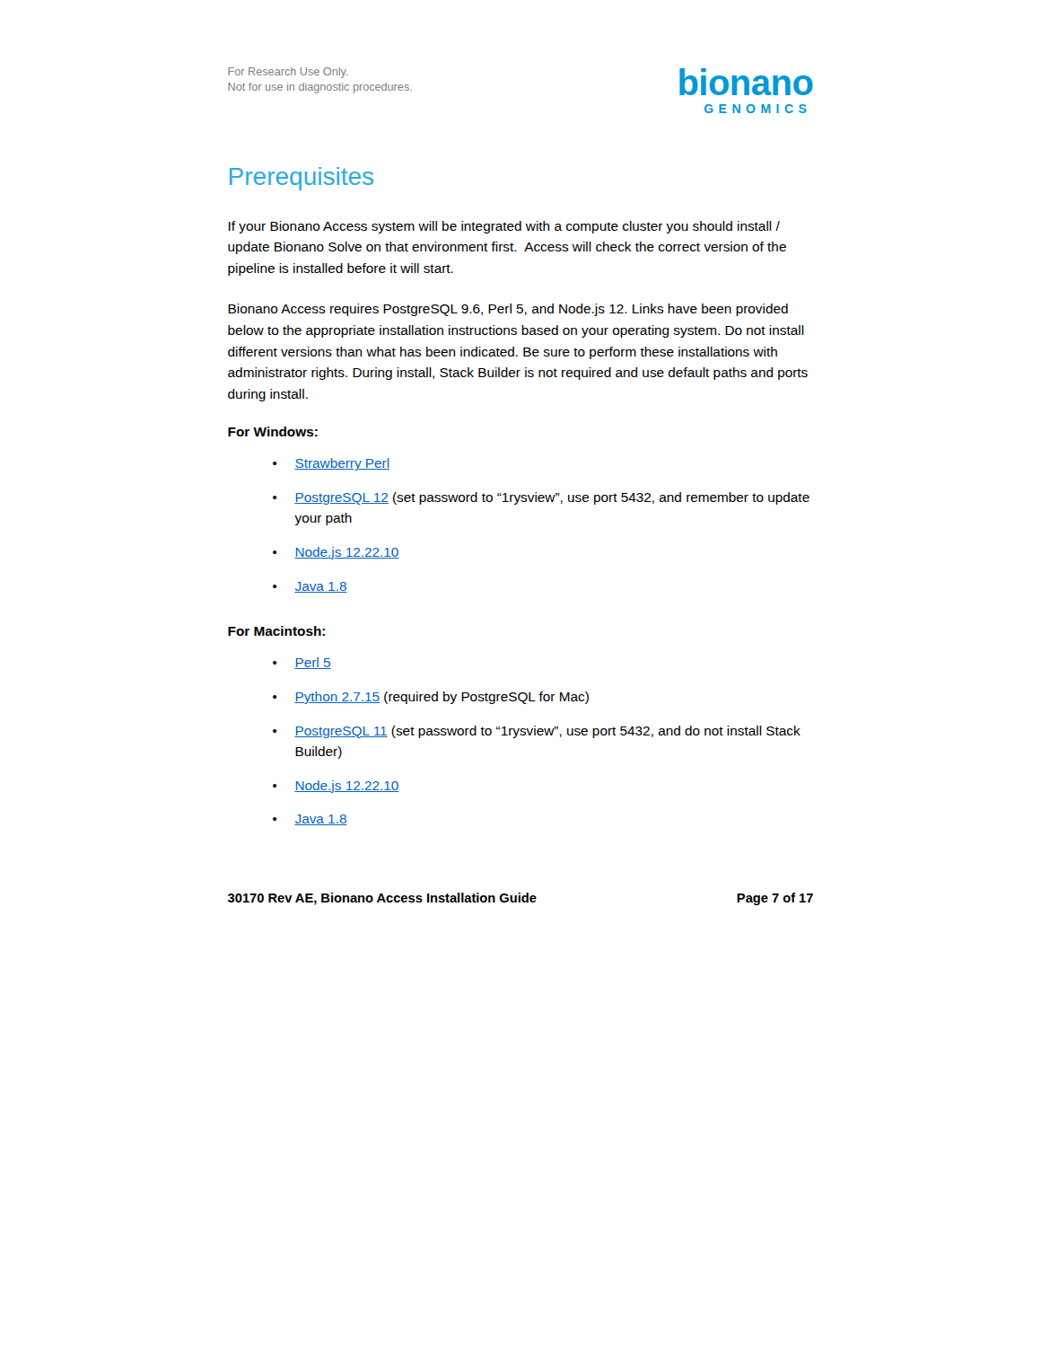For Research Use Only.
Not for use in diagnostic procedures.
bionano
GENOMICS
Prerequisites
If your Bionano Access system will be integrated with a compute cluster you should install / update Bionano Solve on that environment first. Access will check the correct version of the pipeline is installed before it will start.
Bionano Access requires PostgreSQL 9.6, Perl 5, and Node.js 12. Links have been provided below to the appropriate installation instructions based on your operating system. Do not install different versions than what has been indicated. Be sure to perform these installations with administrator rights. During install, Stack Builder is not required and use default paths and ports during install.
For Windows:
Strawberry Perl
PostgreSQL 12 (set password to “1rysview”, use port 5432, and remember to update your path
Node.js 12.22.10
Java 1.8
For Macintosh:
Perl 5
Python 2.7.15 (required by PostgreSQL for Mac)
PostgreSQL 11 (set password to “1rysview”, use port 5432, and do not install Stack Builder)
Node.js 12.22.10
Java 1.8
30170 Rev AE, Bionano Access Installation Guide Page 7 of 17